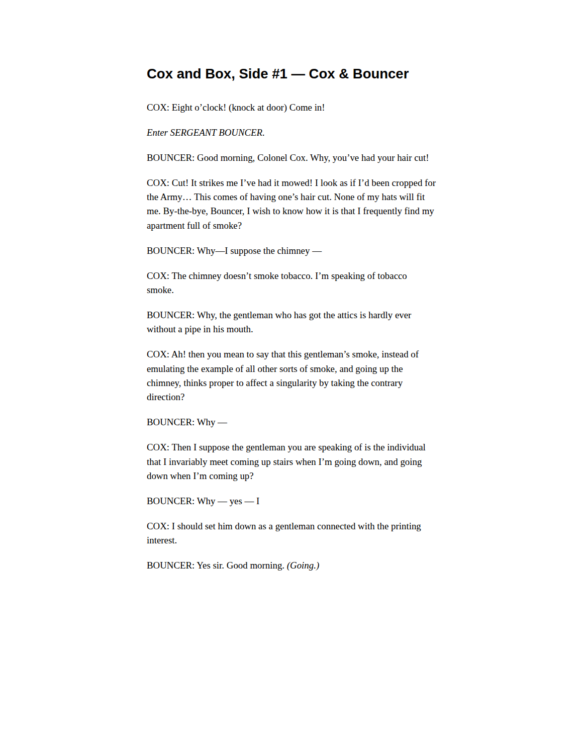Cox and Box, Side #1 — Cox & Bouncer
COX: Eight o’clock! (knock at door) Come in!
Enter SERGEANT BOUNCER.
BOUNCER: Good morning, Colonel Cox. Why, you’ve had your hair cut!
COX: Cut! It strikes me I’ve had it mowed! I look as if I’d been cropped for the Army… This comes of having one’s hair cut. None of my hats will fit me. By-the-bye, Bouncer, I wish to know how it is that I frequently find my apartment full of smoke?
BOUNCER: Why—I suppose the chimney —
COX: The chimney doesn’t smoke tobacco. I’m speaking of tobacco smoke.
BOUNCER: Why, the gentleman who has got the attics is hardly ever without a pipe in his mouth.
COX: Ah! then you mean to say that this gentleman’s smoke, instead of emulating the example of all other sorts of smoke, and going up the chimney, thinks proper to affect a singularity by taking the contrary direction?
BOUNCER: Why —
COX: Then I suppose the gentleman you are speaking of is the individual that I invariably meet coming up stairs when I’m going down, and going down when I’m coming up?
BOUNCER: Why — yes — I
COX: I should set him down as a gentleman connected with the printing interest.
BOUNCER: Yes sir. Good morning. (Going.)